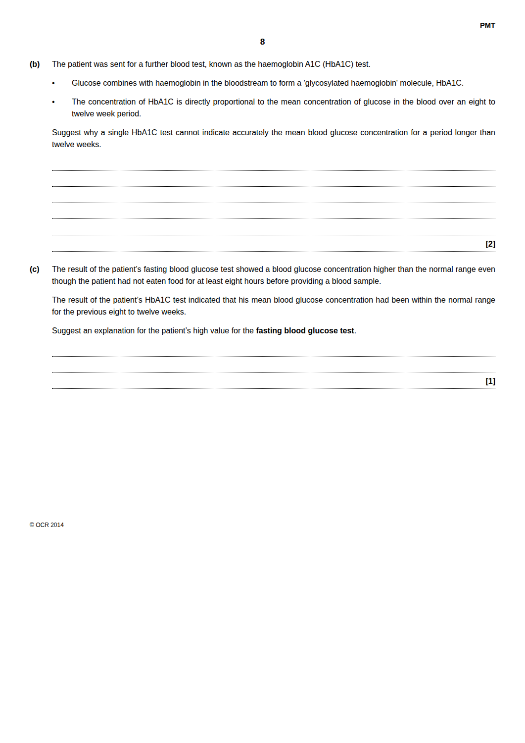PMT
8
(b)
The patient was sent for a further blood test, known as the haemoglobin A1C (HbA1C) test.
• Glucose combines with haemoglobin in the bloodstream to form a 'glycosylated haemoglobin' molecule, HbA1C.
• The concentration of HbA1C is directly proportional to the mean concentration of glucose in the blood over an eight to twelve week period.
Suggest why a single HbA1C test cannot indicate accurately the mean blood glucose concentration for a period longer than twelve weeks.
(c)
The result of the patient’s fasting blood glucose test showed a blood glucose concentration higher than the normal range even though the patient had not eaten food for at least eight hours before providing a blood sample.
The result of the patient’s HbA1C test indicated that his mean blood glucose concentration had been within the normal range for the previous eight to twelve weeks.
Suggest an explanation for the patient’s high value for the fasting blood glucose test.
© OCR 2014